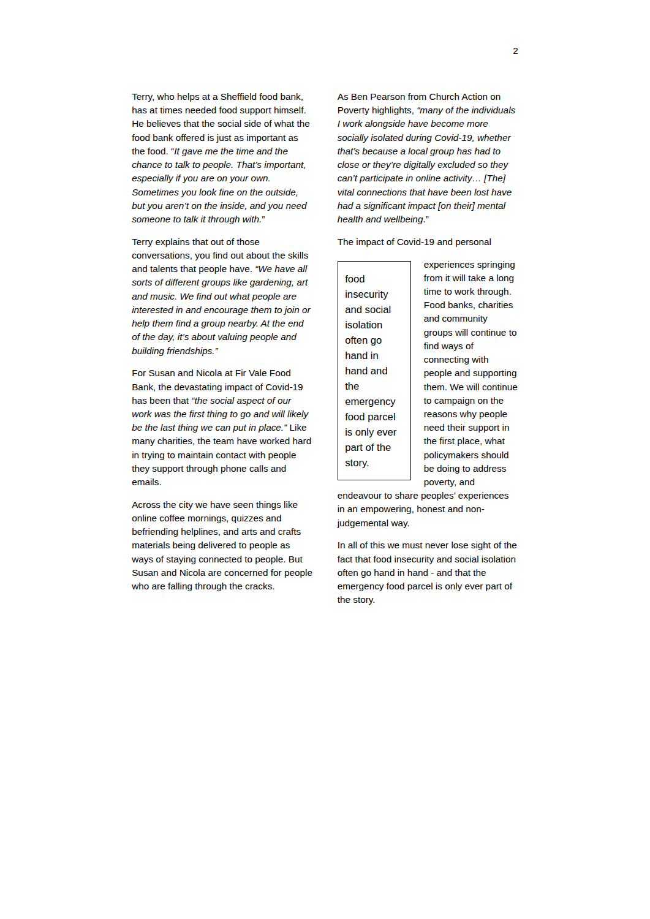2
Terry, who helps at a Sheffield food bank, has at times needed food support himself. He believes that the social side of what the food bank offered is just as important as the food. “It gave me the time and the chance to talk to people. That’s important, especially if you are on your own. Sometimes you look fine on the outside, but you aren’t on the inside, and you need someone to talk it through with.”
Terry explains that out of those conversations, you find out about the skills and talents that people have. “We have all sorts of different groups like gardening, art and music. We find out what people are interested in and encourage them to join or help them find a group nearby. At the end of the day, it’s about valuing people and building friendships.”
For Susan and Nicola at Fir Vale Food Bank, the devastating impact of Covid-19 has been that “the social aspect of our work was the first thing to go and will likely be the last thing we can put in place.” Like many charities, the team have worked hard in trying to maintain contact with people they support through phone calls and emails.
Across the city we have seen things like online coffee mornings, quizzes and befriending helplines, and arts and crafts materials being delivered to people as ways of staying connected to people. But Susan and Nicola are concerned for people who are falling through the cracks.
As Ben Pearson from Church Action on Poverty highlights, “many of the individuals I work alongside have become more socially isolated during Covid-19, whether that’s because a local group has had to close or they’re digitally excluded so they can’t participate in online activity… [The] vital connections that have been lost have had a significant impact [on their] mental health and wellbeing.”
The impact of Covid-19 and personal
food insecurity and social isolation often go hand in hand and the emergency food parcel is only ever part of the story.
experiences springing from it will take a long time to work through. Food banks, charities and community groups will continue to find ways of connecting with people and supporting them. We will continue to campaign on the reasons why people need their support in the first place, what policymakers should be doing to address poverty, and endeavour to share peoples’ experiences in an empowering, honest and non-judgemental way.
In all of this we must never lose sight of the fact that food insecurity and social isolation often go hand in hand - and that the emergency food parcel is only ever part of the story.